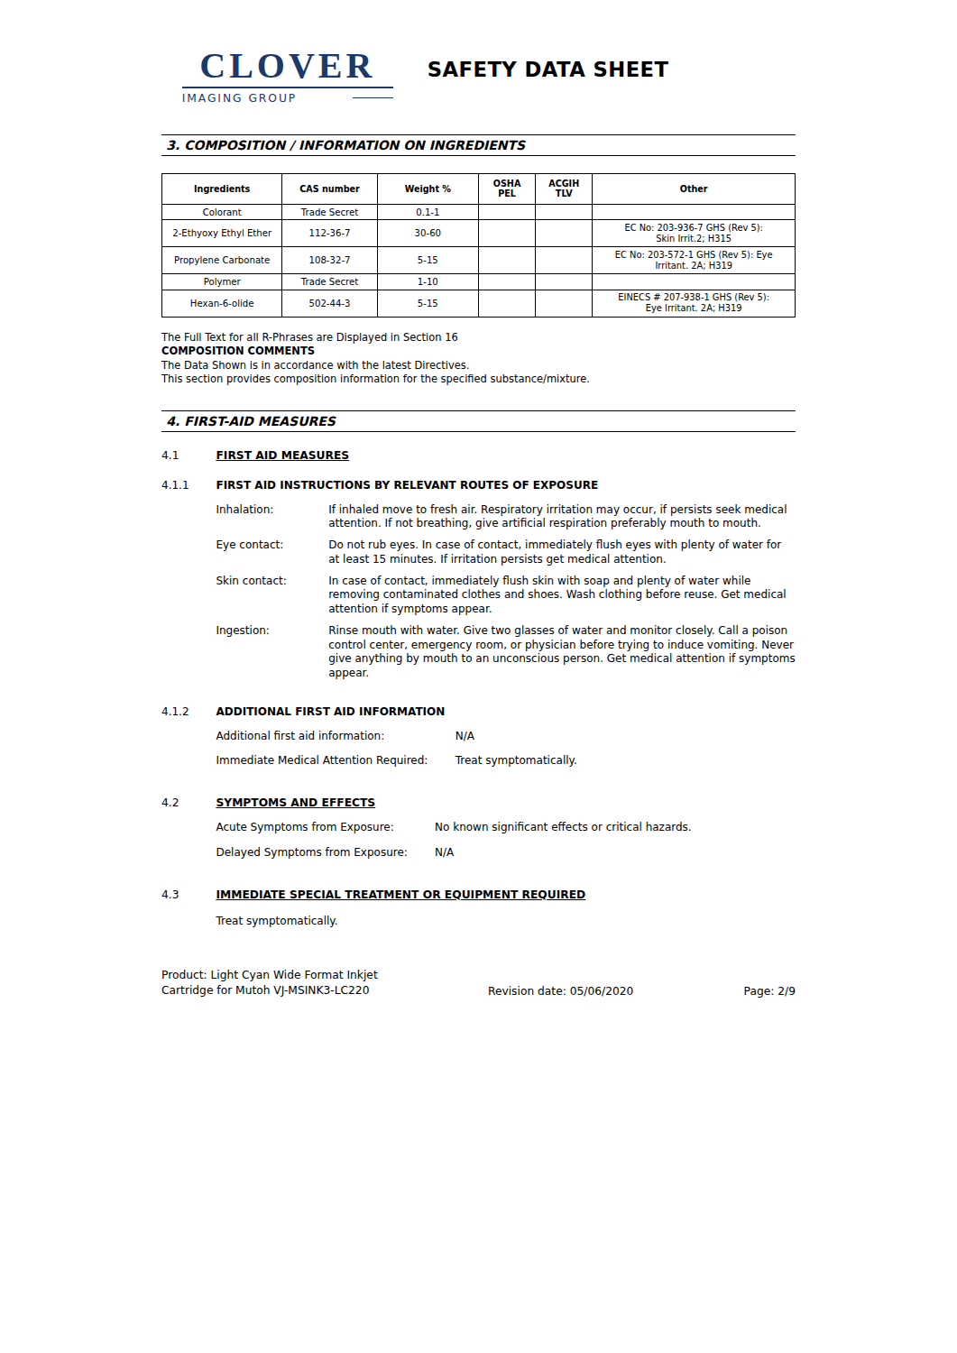CLOVER
IMAGING GROUP
SAFETY DATA SHEET
3. COMPOSITION / INFORMATION ON INGREDIENTS
| Ingredients | CAS number | Weight % | OSHA PEL | ACGIH TLV | Other |
| --- | --- | --- | --- | --- | --- |
| Colorant | Trade Secret | 0.1-1 | | | |
| 2-Ethyoxy Ethyl Ether | 112-36-7 | 30-60 | | | EC No: 203-936-7 GHS (Rev 5): Skin Irrit.2; H315 |
| Propylene Carbonate | 108-32-7 | 5-15 | | | EC No: 203-572-1 GHS (Rev 5): Eye Irritant. 2A; H319 |
| Polymer | Trade Secret | 1-10 | | | |
| Hexan-6-olide | 502-44-3 | 5-15 | | | EINECS # 207-938-1 GHS (Rev 5): Eye Irritant. 2A; H319 |
The Full Text for all R-Phrases are Displayed in Section 16
COMPOSITION COMMENTS
The Data Shown is in accordance with the latest Directives.
This section provides composition information for the specified substance/mixture.
4. FIRST-AID MEASURES
4.1
FIRST AID MEASURES
4.1.1
FIRST AID INSTRUCTIONS BY RELEVANT ROUTES OF EXPOSURE
| Inhalation: | If inhaled move to fresh air. Respiratory irritation may occur, if persists seek medical attention. If not breathing, give artificial respiration preferably mouth to mouth. |
| Eye contact: | Do not rub eyes. In case of contact, immediately flush eyes with plenty of water for at least 15 minutes. If irritation persists get medical attention. |
| Skin contact: | In case of contact, immediately flush skin with soap and plenty of water while removing contaminated clothes and shoes. Wash clothing before reuse. Get medical attention if symptoms appear. |
| Ingestion: | Rinse mouth with water. Give two glasses of water and monitor closely. Call a poison control center, emergency room, or physician before trying to induce vomiting. Never give anything by mouth to an unconscious person. Get medical attention if symptoms appear. |
4.1.2
ADDITIONAL FIRST AID INFORMATION
| Additional first aid information: | N/A |
| Immediate Medical Attention Required: | Treat symptomatically. |
4.2
SYMPTOMS AND EFFECTS
| Acute Symptoms from Exposure: | No known significant effects or critical hazards. |
| Delayed Symptoms from Exposure: | N/A |
4.3
IMMEDIATE SPECIAL TREATMENT OR EQUIPMENT REQUIRED
Treat symptomatically.
Product: Light Cyan Wide Format Inkjet
Cartridge for Mutoh VJ-MSINK3-LC220
Revision date: 05/06/2020
Page: 2/9